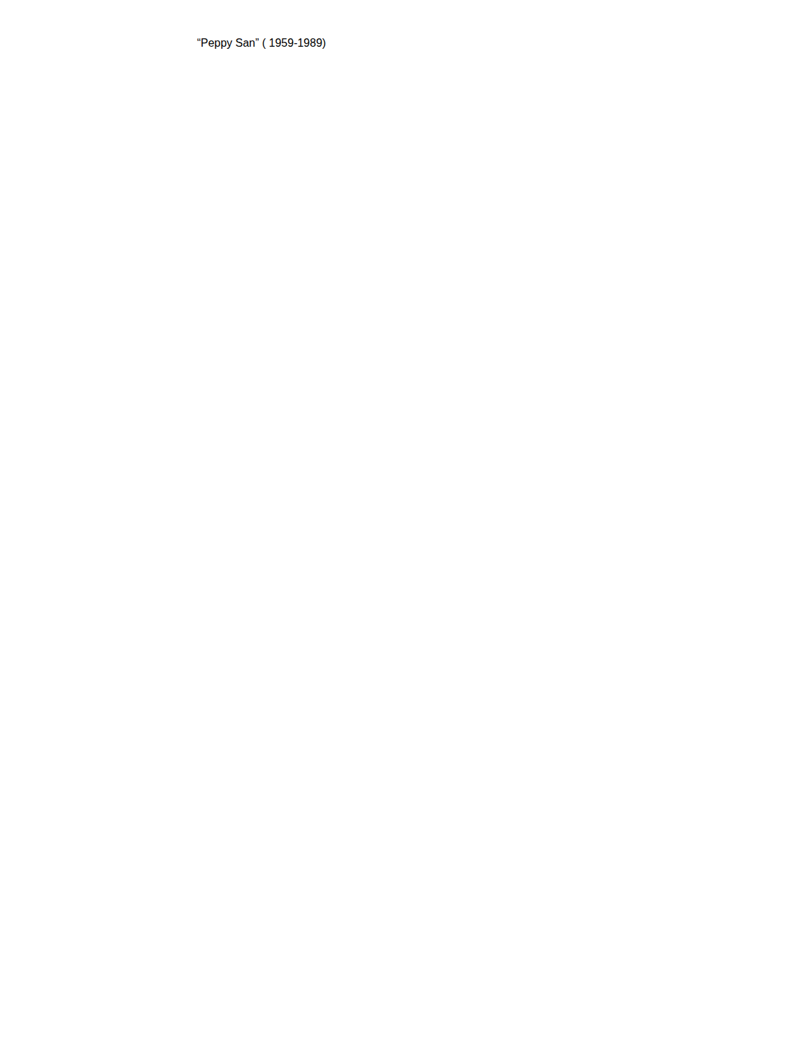“Peppy San” ( 1959-1989)